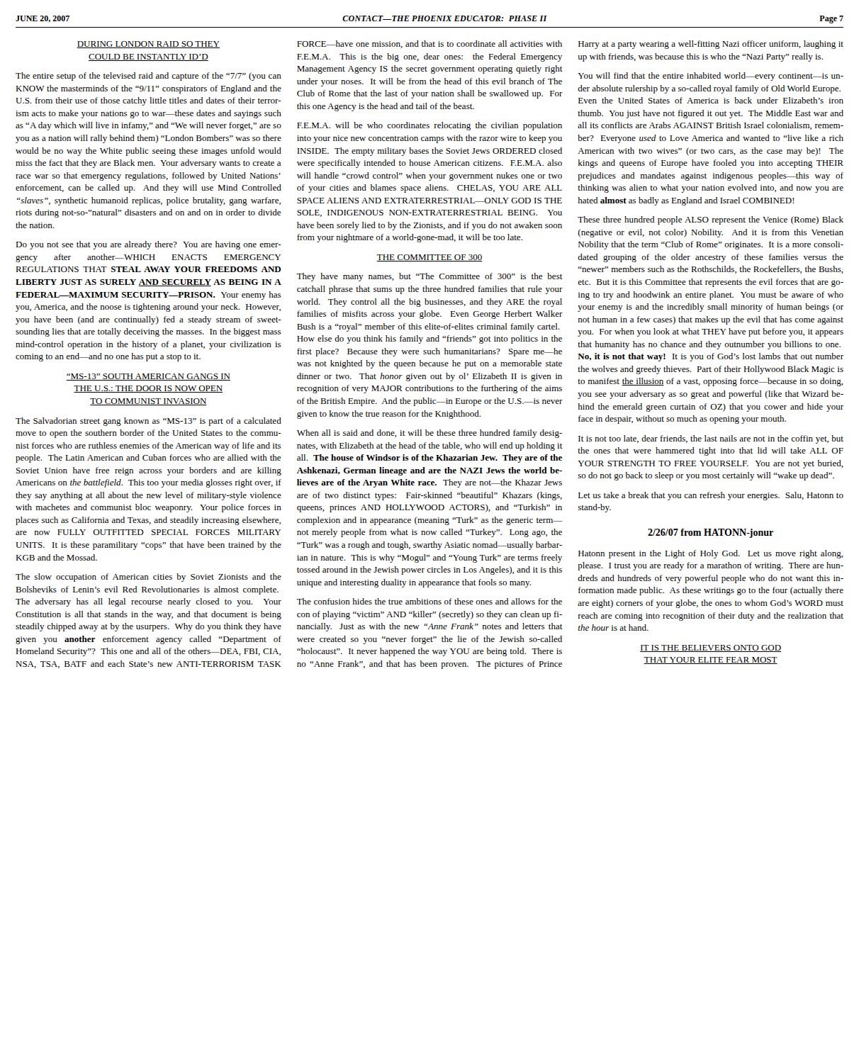JUNE 20, 2007 CONTACT—THE PHOENIX EDUCATOR: PHASE II Page 7
During London Raid So They
Could Be Instantly ID’d
The entire setup of the televised raid and capture of the “7/7” (you can KNOW the masterminds of the “9/11” conspirators of England and the U.S. from their use of those catchy little titles and dates of their terrorism acts to make your nations go to war—these dates and sayings such as “A day which will live in infamy,” and “We will never forget,” are so you as a nation will rally behind them) “London Bombers” was so there would be no way the White public seeing these images unfold would miss the fact that they are Black men. Your adversary wants to create a race war so that emergency regulations, followed by United Nations’ enforcement, can be called up. And they will use Mind Controlled “slaves”, synthetic humanoid replicas, police brutality, gang warfare, riots during not-so-”natural” disasters and on and on in order to divide the nation.
Do you not see that you are already there? You are having one emergency after another—WHICH ENACTS EMERGENCY REGULATIONS THAT STEAL AWAY YOUR FREEDOMS AND LIBERTY JUST AS SURELY AND SECURELY AS BEING IN A FEDERAL—MAXIMUM SECURITY—PRISON. Your enemy has you, America, and the noose is tightening around your neck. However, you have been (and are continually) fed a steady stream of sweet-sounding lies that are totally deceiving the masses. In the biggest mass mind-control operation in the history of a planet, your civilization is coming to an end—and no one has put a stop to it.
“MS-13” South American Gangs in
the U.S.: The Door Is Now Open
to Communist Invasion
The Salvadorian street gang known as “MS-13” is part of a calculated move to open the southern border of the United States to the communist forces who are ruthless enemies of the American way of life and its people. The Latin American and Cuban forces who are allied with the Soviet Union have free reign across your borders and are killing Americans on the battlefield. This too your media glosses right over, if they say anything at all about the new level of military-style violence with machetes and communist bloc weaponry. Your police forces in places such as California and Texas, and steadily increasing elsewhere, are now FULLY OUTFITTED SPECIAL FORCES MILITARY UNITS. It is these paramilitary “cops” that have been trained by the KGB and the Mossad.
The slow occupation of American cities by Soviet Zionists and the Bolsheviks of Lenin’s evil Red Revolutionaries is almost complete. The adversary has all legal recourse nearly closed to you. Your Constitution is all that stands in the way, and that document is being steadily chipped away at by the usurpers. Why do you think they have given you another enforcement agency called “Department of Homeland Security”? This one and all of the others—DEA, FBI, CIA, NSA, TSA, BATF and each State’s new ANTI-TERRORISM TASK FORCE—have one mission, and that is to coordinate all activities with F.E.M.A. This is the big one, dear ones: the Federal Emergency Management Agency IS the secret government operating quietly right under your noses. It will be from the head of this evil branch of The Club of Rome that the last of your nation shall be swallowed up. For this one Agency is the head and tail of the beast.
F.E.M.A. will be who coordinates relocating the civilian population into your nice new concentration camps with the razor wire to keep you INSIDE. The empty military bases the Soviet Jews ORDERED closed were specifically intended to house American citizens. F.E.M.A. also will handle “crowd control” when your government nukes one or two of your cities and blames space aliens. CHELAS, YOU ARE ALL SPACE ALIENS AND EXTRATERRESTRIAL—ONLY GOD IS THE SOLE, INDIGENOUS NON-EXTRATERRESTRIAL BEING. You have been sorely lied to by the Zionists, and if you do not awaken soon from your nightmare of a world-gone-mad, it will be too late.
The Committee of 300
They have many names, but “The Committee of 300” is the best catchall phrase that sums up the three hundred families that rule your world. They control all the big businesses, and they ARE the royal families of misfits across your globe. Even George Herbert Walker Bush is a “royal” member of this elite-of-elites criminal family cartel. How else do you think his family and “friends” got into politics in the first place? Because they were such humanitarians? Spare me—he was not knighted by the queen because he put on a memorable state dinner or two. That honor given out by ol’ Elizabeth II is given in recognition of very MAJOR contributions to the furthering of the aims of the British Empire. And the public—in Europe or the U.S.—is never given to know the true reason for the Knighthood.
When all is said and done, it will be these three hundred family designates, with Elizabeth at the head of the table, who will end up holding it all. The house of Windsor is of the Khazarian Jew. They are of the Ashkenazi, German lineage and are the NAZI Jews the world believes are of the Aryan White race. They are not—the Khazar Jews are of two distinct types: Fair-skinned “beautiful” Khazars (kings, queens, princes AND HOLLYWOOD ACTORS), and “Turkish” in complexion and in appearance (meaning “Turk” as the generic term—not merely people from what is now called “Turkey”. Long ago, the “Turk” was a rough and tough, swarthy Asiatic nomad—usually barbarian in nature. This is why “Mogul” and “Young Turk” are terms freely tossed around in the Jewish power circles in Los Angeles), and it is this unique and interesting duality in appearance that fools so many.
The confusion hides the true ambitions of these ones and allows for the con of playing “victim” AND “killer” (secretly) so they can clean up financially. Just as with the new “Anne Frank” notes and letters that were created so you “never forget” the lie of the Jewish so-called “holocaust”. It never happened the way YOU are being told. There is no “Anne Frank”, and that has been proven. The pictures of Prince Harry at a party wearing a well-fitting Nazi officer uniform, laughing it up with friends, was because this is who the “Nazi Party” really is.
You will find that the entire inhabited world—every continent—is under absolute rulership by a so-called royal family of Old World Europe. Even the United States of America is back under Elizabeth’s iron thumb. You just have not figured it out yet. The Middle East war and all its conflicts are Arabs AGAINST British Israel colonialism, remember? Everyone used to Love America and wanted to “live like a rich American with two wives” (or two cars, as the case may be)! The kings and queens of Europe have fooled you into accepting THEIR prejudices and mandates against indigenous peoples—this way of thinking was alien to what your nation evolved into, and now you are hated almost as badly as England and Israel COMBINED!
These three hundred people ALSO represent the Venice (Rome) Black (negative or evil, not color) Nobility. And it is from this Venetian Nobility that the term “Club of Rome” originates. It is a more consolidated grouping of the older ancestry of these families versus the “newer” members such as the Rothschilds, the Rockefellers, the Bushs, etc. But it is this Committee that represents the evil forces that are going to try and hoodwink an entire planet. You must be aware of who your enemy is and the incredibly small minority of human beings (or not human in a few cases) that makes up the evil that has come against you. For when you look at what THEY have put before you, it appears that humanity has no chance and they outnumber you billions to one. No, it is not that way! It is you of God’s lost lambs that out number the wolves and greedy thieves. Part of their Hollywood Black Magic is to manifest the illusion of a vast, opposing force—because in so doing, you see your adversary as so great and powerful (like that Wizard behind the emerald green curtain of OZ) that you cower and hide your face in despair, without so much as opening your mouth.
It is not too late, dear friends, the last nails are not in the coffin yet, but the ones that were hammered tight into that lid will take ALL OF YOUR STRENGTH TO FREE YOURSELF. You are not yet buried, so do not go back to sleep or you most certainly will “wake up dead”.
Let us take a break that you can refresh your energies. Salu, Hatonn to stand-by.
2/26/07 from HATONN-jonur
Hatonn present in the Light of Holy God. Let us move right along, please. I trust you are ready for a marathon of writing. There are hundreds and hundreds of very powerful people who do not want this information made public. As these writings go to the four (actually there are eight) corners of your globe, the ones to whom God’s WORD must reach are coming into recognition of their duty and the realization that the hour is at hand.
It Is the Believers Onto God
That Your Elite Fear Most